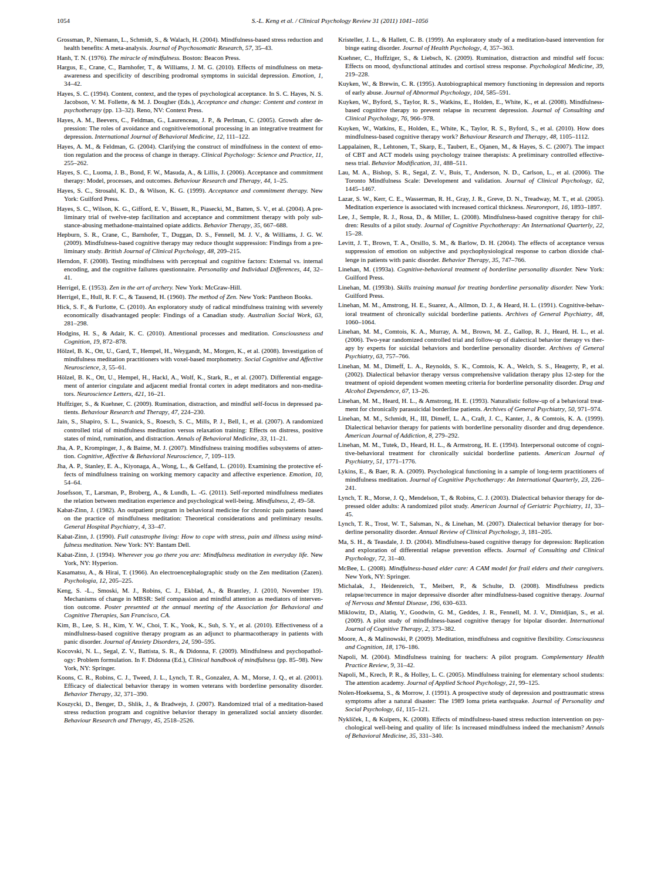1054 S.-L. Keng et al. / Clinical Psychology Review 31 (2011) 1041–1056
Grossman, P., Niemann, L., Schmidt, S., & Walach, H. (2004). Mindfulness-based stress reduction and health benefits: A meta-analysis. Journal of Psychosomatic Research, 57, 35–43.
Hanh, T. N. (1976). The miracle of mindfulness. Boston: Beacon Press.
Hargus, E., Crane, C., Barnhofer, T., & Williams, J. M. G. (2010). Effects of mindfulness on meta-awareness and specificity of describing prodromal symptoms in suicidal depression. Emotion, 1, 34–42.
Hayes, S. C. (1994). Content, context, and the types of psychological acceptance. In S. C. Hayes, N. S. Jacobson, V. M. Follette, & M. J. Dougher (Eds.), Acceptance and change: Content and context in psychotherapy (pp. 13–32). Reno, NV: Context Press.
Hayes, A. M., Beevers, C., Feldman, G., Laurenceau, J. P., & Perlman, C. (2005). Growth after depression: The roles of avoidance and cognitive/emotional processing in an integrative treatment for depression. International Journal of Behavioral Medicine, 12, 111–122.
Hayes, A. M., & Feldman, G. (2004). Clarifying the construct of mindfulness in the context of emotion regulation and the process of change in therapy. Clinical Psychology: Science and Practice, 11, 255–262.
Hayes, S. C., Luoma, J. B., Bond, F. W., Masuda, A., & Lillis, J. (2006). Acceptance and commitment therapy: Model, processes, and outcomes. Behaviour Research and Therapy, 44, 1–25.
Hayes, S. C., Strosahl, K. D., & Wilson, K. G. (1999). Acceptance and commitment therapy. New York: Guilford Press.
Hayes, S. C., Wilson, K. G., Gifford, E. V., Bissett, R., Piasecki, M., Batten, S. V., et al. (2004). A preliminary trial of twelve-step facilitation and acceptance and commitment therapy with poly substance-abusing methadone-maintained opiate addicts. Behavior Therapy, 35, 667–688.
Hepburn, S. R., Crane, C., Barnhofer, T., Duggan, D. S., Fennell, M. J. V., & Williams, J. G. W. (2009). Mindfulness-based cognitive therapy may reduce thought suppression: Findings from a preliminary study. British Journal of Clinical Psychology, 48, 209–215.
Herndon, F. (2008). Testing mindfulness with perceptual and cognitive factors: External vs. internal encoding, and the cognitive failures questionnaire. Personality and Individual Differences, 44, 32–41.
Herrigel, E. (1953). Zen in the art of archery. New York: McGraw-Hill.
Herrigel, E., Hull, R. F. C., & Tausend, H. (1960). The method of Zen. New York: Pantheon Books.
Hick, S. F., & Furlotte, C. (2010). An exploratory study of radical mindfulness training with severely economically disadvantaged people: Findings of a Canadian study. Australian Social Work, 63, 281–298.
Hodgins, H. S., & Adair, K. C. (2010). Attentional processes and meditation. Consciousness and Cognition, 19, 872–878.
Hölzel, B. K., Ott, U., Gard, T., Hempel, H., Weygandt, M., Morgen, K., et al. (2008). Investigation of mindfulness meditation practitioners with voxel-based morphometry. Social Cognitive and Affective Neuroscience, 3, 55–61.
Hölzel, B. K., Ott, U., Hempel, H., Hackl, A., Wolf, K., Stark, R., et al. (2007). Differential engagement of anterior cingulate and adjacent medial frontal cortex in adept meditators and non-meditators. Neuroscience Letters, 421, 16–21.
Huffziger, S., & Kuehner, C. (2009). Rumination, distraction, and mindful self-focus in depressed patients. Behaviour Research and Therapy, 47, 224–230.
Jain, S., Shapiro, S. L., Swanick, S., Roesch, S. C., Mills, P. J., Bell, I., et al. (2007). A randomized controlled trial of mindfulness meditation versus relaxation training: Effects on distress, positive states of mind, rumination, and distraction. Annals of Behavioral Medicine, 33, 11–21.
Jha, A. P., Krompinger, J., & Baime, M. J. (2007). Mindfulness training modifies subsystems of attention. Cognitive, Affective & Behavioral Neuroscience, 7, 109–119.
Jha, A. P., Stanley, E. A., Kiyonaga, A., Wong, L., & Gelfand, L. (2010). Examining the protective effects of mindfulness training on working memory capacity and affective experience. Emotion, 10, 54–64.
Josefsson, T., Larsman, P., Broberg, A., & Lundh, L. -G. (2011). Self-reported mindfulness mediates the relation between meditation experience and psychological well-being. Mindfulness, 2, 49–58.
Kabat-Zinn, J. (1982). An outpatient program in behavioral medicine for chronic pain patients based on the practice of mindfulness meditation: Theoretical considerations and preliminary results. General Hospital Psychiatry, 4, 33–47.
Kabat-Zinn, J. (1990). Full catastrophe living: How to cope with stress, pain and illness using mindfulness meditation. New York: NY: Bantam Dell.
Kabat-Zinn, J. (1994). Wherever you go there you are: Mindfulness meditation in everyday life. New York, NY: Hyperion.
Kasamatsu, A., & Hirai, T. (1966). An electroencephalographic study on the Zen meditation (Zazen). Psychologia, 12, 205–225.
Keng, S. -L., Smoski, M. J., Robins, C. J., Ekblad, A., & Brantley, J. (2010, November 19). Mechanisms of change in MBSR: Self compassion and mindful attention as mediators of intervention outcome. Poster presented at the annual meeting of the Association for Behavioral and Cognitive Therapies, San Francisco, CA.
Kim, B., Lee, S. H., Kim, Y. W., Choi, T. K., Yook, K., Suh, S. Y., et al. (2010). Effectiveness of a mindfulness-based cognitive therapy program as an adjunct to pharmacotherapy in patients with panic disorder. Journal of Anxiety Disorders, 24, 590–595.
Kocovski, N. L., Segal, Z. V., Battista, S. R., & Didonna, F. (2009). Mindfulness and psychopathology: Problem formulation. In F. Didonna (Ed.), Clinical handbook of mindfulness (pp. 85–98). New York, NY: Springer.
Koons, C. R., Robins, C. J., Tweed, J. L., Lynch, T. R., Gonzalez, A. M., Morse, J. Q., et al. (2001). Efficacy of dialectical behavior therapy in women veterans with borderline personality disorder. Behavior Therapy, 32, 371–390.
Koszycki, D., Benger, D., Shlik, J., & Bradwejn, J. (2007). Randomized trial of a meditation-based stress reduction program and cognitive behavior therapy in generalized social anxiety disorder. Behaviour Research and Therapy, 45, 2518–2526.
Kristeller, J. L., & Hallett, C. B. (1999). An exploratory study of a meditation-based intervention for binge eating disorder. Journal of Health Psychology, 4, 357–363.
Kuehner, C., Huffziger, S., & Liebsch, K. (2009). Rumination, distraction and mindful self focus: Effects on mood, dysfunctional attitudes and cortisol stress response. Psychological Medicine, 39, 219–228.
Kuyken, W., & Brewin, C. R. (1995). Autobiographical memory functioning in depression and reports of early abuse. Journal of Abnormal Psychology, 104, 585–591.
Kuyken, W., Byford, S., Taylor, R. S., Watkins, E., Holden, E., White, K., et al. (2008). Mindfulness-based cognitive therapy to prevent relapse in recurrent depression. Journal of Consulting and Clinical Psychology, 76, 966–978.
Kuyken, W., Watkins, E., Holden, E., White, K., Taylor, R. S., Byford, S., et al. (2010). How does mindfulness-based cognitive therapy work? Behaviour Research and Therapy, 48, 1105–1112.
Lappalainen, R., Lehtonen, T., Skarp, E., Taubert, E., Ojanen, M., & Hayes, S. C. (2007). The impact of CBT and ACT models using psychology trainee therapists: A preliminary controlled effectiveness trial. Behavior Modification, 31, 488–511.
Lau, M. A., Bishop, S. R., Segal, Z. V., Buis, T., Anderson, N. D., Carlson, L., et al. (2006). The Toronto Mindfulness Scale: Development and validation. Journal of Clinical Psychology, 62, 1445–1467.
Lazar, S. W., Kerr, C. E., Wasserman, R. H., Gray, J. R., Greve, D. N., Treadway, M. T., et al. (2005). Meditation experience is associated with increased cortical thickness. Neuroreport, 16, 1893–1897.
Lee, J., Semple, R. J., Rosa, D., & Miller, L. (2008). Mindfulness-based cognitive therapy for children: Results of a pilot study. Journal of Cognitive Psychotherapy: An International Quarterly, 22, 15–28.
Levitt, J. T., Brown, T. A., Orsillo, S. M., & Barlow, D. H. (2004). The effects of acceptance versus suppression of emotion on subjective and psychophysiological response to carbon dioxide challenge in patients with panic disorder. Behavior Therapy, 35, 747–766.
Linehan, M. (1993a). Cognitive-behavioral treatment of borderline personality disorder. New York: Guilford Press.
Linehan, M. (1993b). Skills training manual for treating borderline personality disorder. New York: Guilford Press.
Linehan, M. M., Amstrong, H. E., Suarez, A., Allmon, D. J., & Heard, H. L. (1991). Cognitive-behavioral treatment of chronically suicidal borderline patients. Archives of General Psychiatry, 48, 1060–1064.
Linehan, M. M., Comtois, K. A., Murray, A. M., Brown, M. Z., Gallop, R. J., Heard, H. L., et al. (2006). Two-year randomized controlled trial and follow-up of dialectical behavior therapy vs therapy by experts for suicidal behaviors and borderline personality disorder. Archives of General Psychiatry, 63, 757–766.
Linehan, M. M., Dimeff, L. A., Reynolds, S. K., Comtois, K. A., Welch, S. S., Heagerty, P., et al. (2002). Dialectical behavior therapy versus comprehensive validation therapy plus 12-step for the treatment of opioid dependent women meeting criteria for borderline personality disorder. Drug and Alcohol Dependence, 67, 13–26.
Linehan, M. M., Heard, H. L., & Amstrong, H. E. (1993). Naturalistic follow-up of a behavioral treatment for chronically parasuicidal borderline patients. Archives of General Psychiatry, 50, 971–974.
Linehan, M. M., Schmidt, H., III, Dimeff, L. A., Craft, J. C., Kanter, J., & Comtois, K. A. (1999). Dialectical behavior therapy for patients with borderline personality disorder and drug dependence. American Journal of Addiction, 8, 279–292.
Linehan, M. M., Tutek, D., Heard, H. L., & Armstrong, H. E. (1994). Interpersonal outcome of cognitive-behavioral treatment for chronically suicidal borderline patients. American Journal of Psychiatry, 51, 1771–1776.
Lykins, E., & Baer, R. A. (2009). Psychological functioning in a sample of long-term practitioners of mindfulness meditation. Journal of Cognitive Psychotherapy: An International Quarterly, 23, 226–241.
Lynch, T. R., Morse, J. Q., Mendelson, T., & Robins, C. J. (2003). Dialectical behavior therapy for depressed older adults: A randomized pilot study. American Journal of Geriatric Psychiatry, 11, 33–45.
Lynch, T. R., Trost, W. T., Salsman, N., & Linehan, M. (2007). Dialectical behavior therapy for borderline personality disorder. Annual Review of Clinical Psychology, 3, 181–205.
Ma, S. H., & Teasdale, J. D. (2004). Mindfulness-based cognitive therapy for depression: Replication and exploration of differential relapse prevention effects. Journal of Consulting and Clinical Psychology, 72, 31–40.
McBee, L. (2008). Mindfulness-based elder care: A CAM model for frail elders and their caregivers. New York, NY: Springer.
Michalak, J., Heidenreich, T., Meibert, P., & Schulte, D. (2008). Mindfulness predicts relapse/recurrence in major depressive disorder after mindfulness-based cognitive therapy. Journal of Nervous and Mental Disease, 196, 630–633.
Miklowitz, D., Alatiq, Y., Goodwin, G. M., Geddes, J. R., Fennell, M. J. V., Dimidjian, S., et al. (2009). A pilot study of mindfulness-based cognitive therapy for bipolar disorder. International Journal of Cognitive Therapy, 2, 373–382.
Moore, A., & Malinowski, P. (2009). Meditation, mindfulness and cognitive flexibility. Consciousness and Cognition, 18, 176–186.
Napoli, M. (2004). Mindfulness training for teachers: A pilot program. Complementary Health Practice Review, 9, 31–42.
Napoli, M., Krech, P. R., & Holley, L. C. (2005). Mindfulness training for elementary school students: The attention academy. Journal of Applied School Psychology, 21, 99–125.
Nolen-Hoeksema, S., & Morrow, J. (1991). A prospective study of depression and posttraumatic stress symptoms after a natural disaster: The 1989 loma prieta earthquake. Journal of Personality and Social Psychology, 61, 115–121.
Nyklíček, I., & Kuipers, K. (2008). Effects of mindfulness-based stress reduction intervention on psychological well-being and quality of life: Is increased mindfulness indeed the mechanism? Annals of Behavioral Medicine, 35, 331–340.